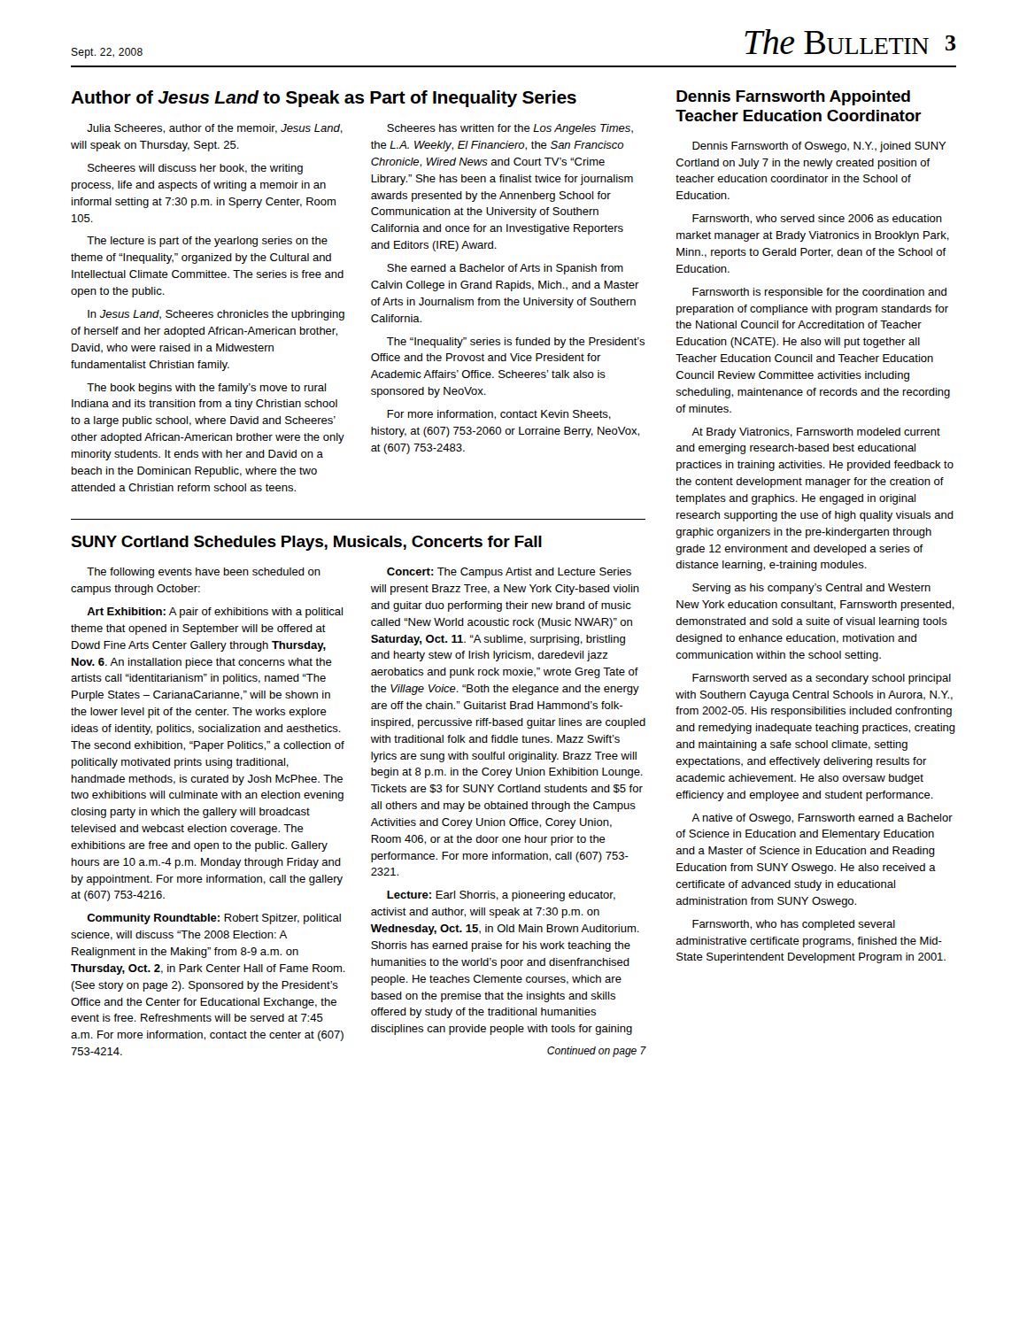Sept. 22, 2008
The Bulletin
3
Author of Jesus Land to Speak as Part of Inequality Series
Julia Scheeres, author of the memoir, Jesus Land, will speak on Thursday, Sept. 25.
Scheeres will discuss her book, the writing process, life and aspects of writing a memoir in an informal setting at 7:30 p.m. in Sperry Center, Room 105.
The lecture is part of the yearlong series on the theme of “Inequality,” organized by the Cultural and Intellectual Climate Committee. The series is free and open to the public.
In Jesus Land, Scheeres chronicles the upbringing of herself and her adopted African-American brother, David, who were raised in a Midwestern fundamentalist Christian family.
The book begins with the family’s move to rural Indiana and its transition from a tiny Christian school to a large public school, where David and Scheeres’ other adopted African-American brother were the only minority students. It ends with her and David on a beach in the Dominican Republic, where the two attended a Christian reform school as teens.
Scheeres has written for the Los Angeles Times, the L.A. Weekly, El Financiero, the San Francisco Chronicle, Wired News and Court TV’s “Crime Library.” She has been a finalist twice for journalism awards presented by the Annenberg School for Communication at the University of Southern California and once for an Investigative Reporters and Editors (IRE) Award.
She earned a Bachelor of Arts in Spanish from Calvin College in Grand Rapids, Mich., and a Master of Arts in Journalism from the University of Southern California.
The “Inequality” series is funded by the President’s Office and the Provost and Vice President for Academic Affairs’ Office. Scheeres’ talk also is sponsored by NeoVox.
For more information, contact Kevin Sheets, history, at (607) 753-2060 or Lorraine Berry, NeoVox, at (607) 753-2483.
SUNY Cortland Schedules Plays, Musicals, Concerts for Fall
The following events have been scheduled on campus through October:
Art Exhibition: A pair of exhibitions with a political theme that opened in September will be offered at Dowd Fine Arts Center Gallery through Thursday, Nov. 6. An installation piece that concerns what the artists call “identitarianism” in politics, named “The Purple States – CarianaCarianne,” will be shown in the lower level pit of the center. The works explore ideas of identity, politics, socialization and aesthetics. The second exhibition, “Paper Politics,” a collection of politically motivated prints using traditional, handmade methods, is curated by Josh McPhee. The two exhibitions will culminate with an election evening closing party in which the gallery will broadcast televised and webcast election coverage. The exhibitions are free and open to the public. Gallery hours are 10 a.m.-4 p.m. Monday through Friday and by appointment. For more information, call the gallery at (607) 753-4216.
Community Roundtable: Robert Spitzer, political science, will discuss “The 2008 Election: A Realignment in the Making” from 8-9 a.m. on Thursday, Oct. 2, in Park Center Hall of Fame Room. (See story on page 2). Sponsored by the President’s Office and the Center for Educational Exchange, the event is free. Refreshments will be served at 7:45 a.m. For more information, contact the center at (607) 753-4214.
Concert: The Campus Artist and Lecture Series will present Brazz Tree, a New York City-based violin and guitar duo performing their new brand of music called “New World acoustic rock (Music NWAR)” on Saturday, Oct. 11. “A sublime, surprising, bristling and hearty stew of Irish lyricism, daredevil jazz aerobatics and punk rock moxie,” wrote Greg Tate of the Village Voice. “Both the elegance and the energy are off the chain.” Guitarist Brad Hammond’s folk-inspired, percussive riff-based guitar lines are coupled with traditional folk and fiddle tunes. Mazz Swift’s lyrics are sung with soulful originality. Brazz Tree will begin at 8 p.m. in the Corey Union Exhibition Lounge. Tickets are $3 for SUNY Cortland students and $5 for all others and may be obtained through the Campus Activities and Corey Union Office, Corey Union, Room 406, or at the door one hour prior to the performance. For more information, call (607) 753-2321.
Lecture: Earl Shorris, a pioneering educator, activist and author, will speak at 7:30 p.m. on Wednesday, Oct. 15, in Old Main Brown Auditorium. Shorris has earned praise for his work teaching the humanities to the world’s poor and disenfranchised people. He teaches Clemente courses, which are based on the premise that the insights and skills offered by study of the traditional humanities disciplines can provide people with tools for gaining
Continued on page 7
Dennis Farnsworth Appointed Teacher Education Coordinator
Dennis Farnsworth of Oswego, N.Y., joined SUNY Cortland on July 7 in the newly created position of teacher education coordinator in the School of Education.
Farnsworth, who served since 2006 as education market manager at Brady Viatronics in Brooklyn Park, Minn., reports to Gerald Porter, dean of the School of Education.
Farnsworth is responsible for the coordination and preparation of compliance with program standards for the National Council for Accreditation of Teacher Education (NCATE). He also will put together all Teacher Education Council and Teacher Education Council Review Committee activities including scheduling, maintenance of records and the recording of minutes.
At Brady Viatronics, Farnsworth modeled current and emerging research-based best educational practices in training activities. He provided feedback to the content development manager for the creation of templates and graphics. He engaged in original research supporting the use of high quality visuals and graphic organizers in the pre-kindergarten through grade 12 environment and developed a series of distance learning, e-training modules.
Serving as his company’s Central and Western New York education consultant, Farnsworth presented, demonstrated and sold a suite of visual learning tools designed to enhance education, motivation and communication within the school setting.
Farnsworth served as a secondary school principal with Southern Cayuga Central Schools in Aurora, N.Y., from 2002-05. His responsibilities included confronting and remedying inadequate teaching practices, creating and maintaining a safe school climate, setting expectations, and effectively delivering results for academic achievement. He also oversaw budget efficiency and employee and student performance.
A native of Oswego, Farnsworth earned a Bachelor of Science in Education and Elementary Education and a Master of Science in Education and Reading Education from SUNY Oswego. He also received a certificate of advanced study in educational administration from SUNY Oswego.
Farnsworth, who has completed several administrative certificate programs, finished the Mid-State Superintendent Development Program in 2001.